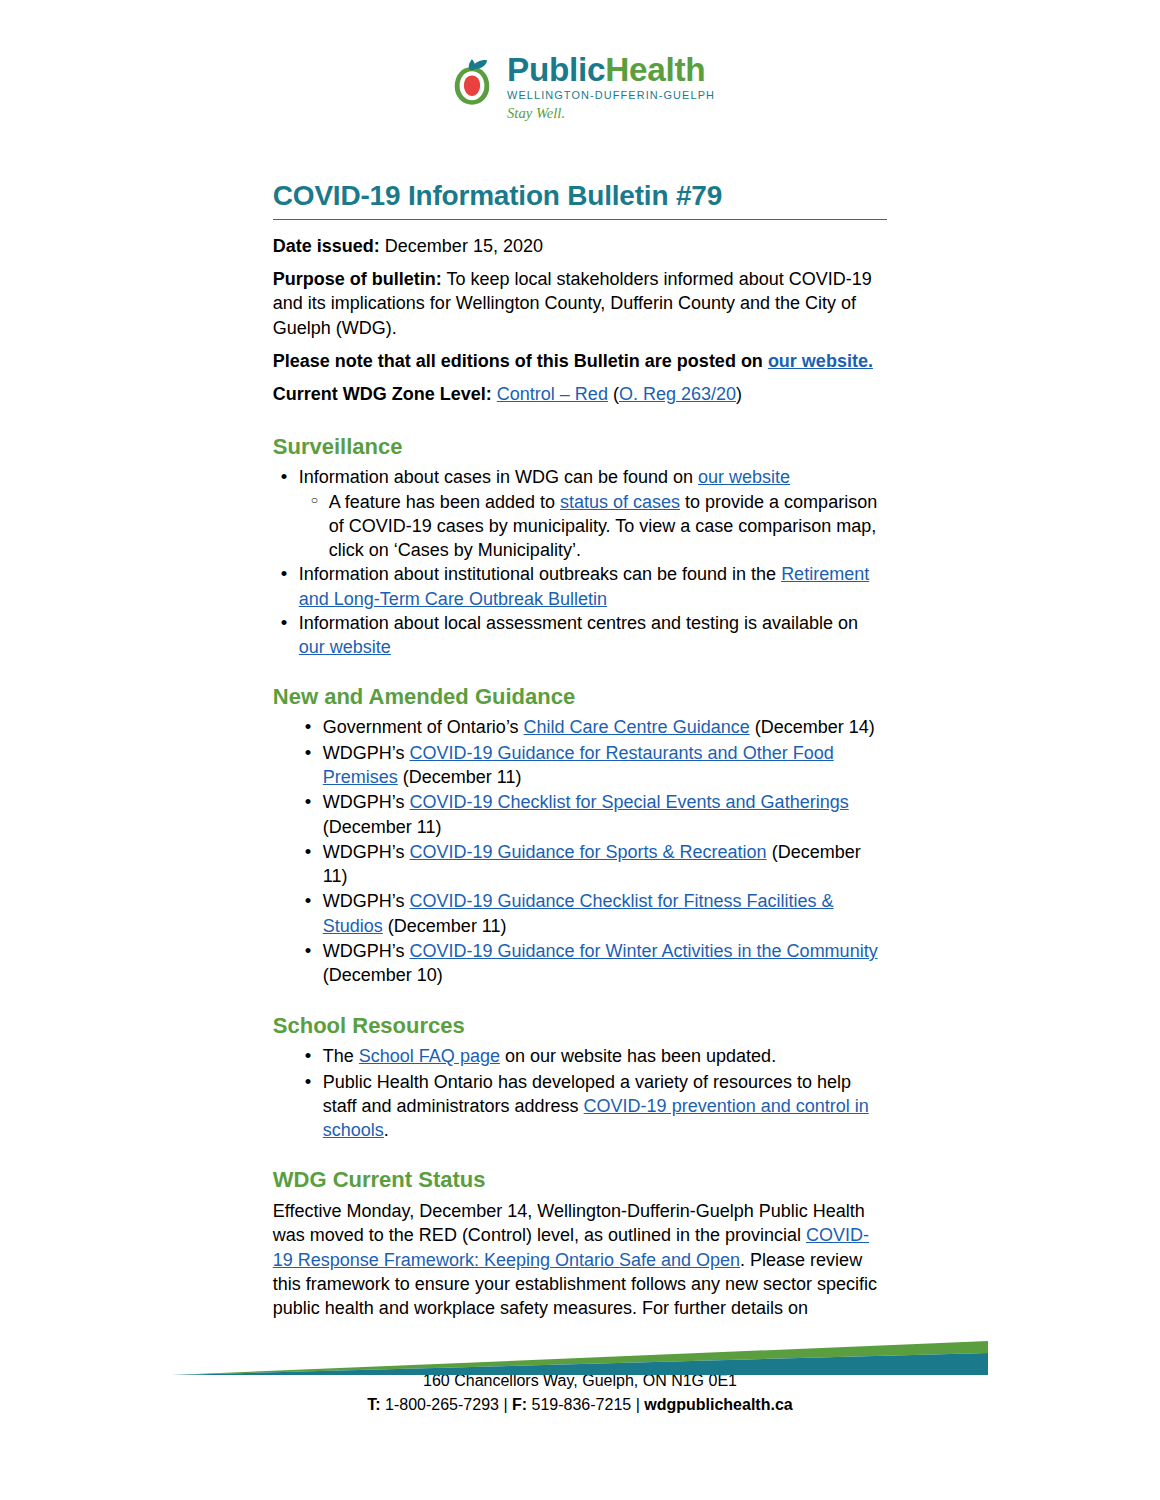Public Health
WELLINGTON-DUFFERIN-GUELPH
Stay Well.
COVID-19 Information Bulletin #79
Date issued: December 15, 2020
Purpose of bulletin: To keep local stakeholders informed about COVID-19 and its implications for Wellington County, Dufferin County and the City of Guelph (WDG).
Please note that all editions of this Bulletin are posted on our website.
Current WDG Zone Level: Control – Red (O. Reg 263/20)
Surveillance
Information about cases in WDG can be found on our website
A feature has been added to status of cases to provide a comparison of COVID-19 cases by municipality. To view a case comparison map, click on ‘Cases by Municipality’.
Information about institutional outbreaks can be found in the Retirement and Long-Term Care Outbreak Bulletin
Information about local assessment centres and testing is available on our website
New and Amended Guidance
Government of Ontario’s Child Care Centre Guidance (December 14)
WDGPH’s COVID-19 Guidance for Restaurants and Other Food Premises (December 11)
WDGPH’s COVID-19 Checklist for Special Events and Gatherings (December 11)
WDGPH’s COVID-19 Guidance for Sports & Recreation (December 11)
WDGPH’s COVID-19 Guidance Checklist for Fitness Facilities & Studios (December 11)
WDGPH’s COVID-19 Guidance for Winter Activities in the Community (December 10)
School Resources
The School FAQ page on our website has been updated.
Public Health Ontario has developed a variety of resources to help staff and administrators address COVID-19 prevention and control in schools.
WDG Current Status
Effective Monday, December 14, Wellington-Dufferin-Guelph Public Health was moved to the RED (Control) level, as outlined in the provincial COVID-19 Response Framework: Keeping Ontario Safe and Open. Please review this framework to ensure your establishment follows any new sector specific public health and workplace safety measures. For further details on
160 Chancellors Way, Guelph, ON N1G 0E1
T: 1-800-265-7293 | F: 519-836-7215 | wdgpublichealth.ca